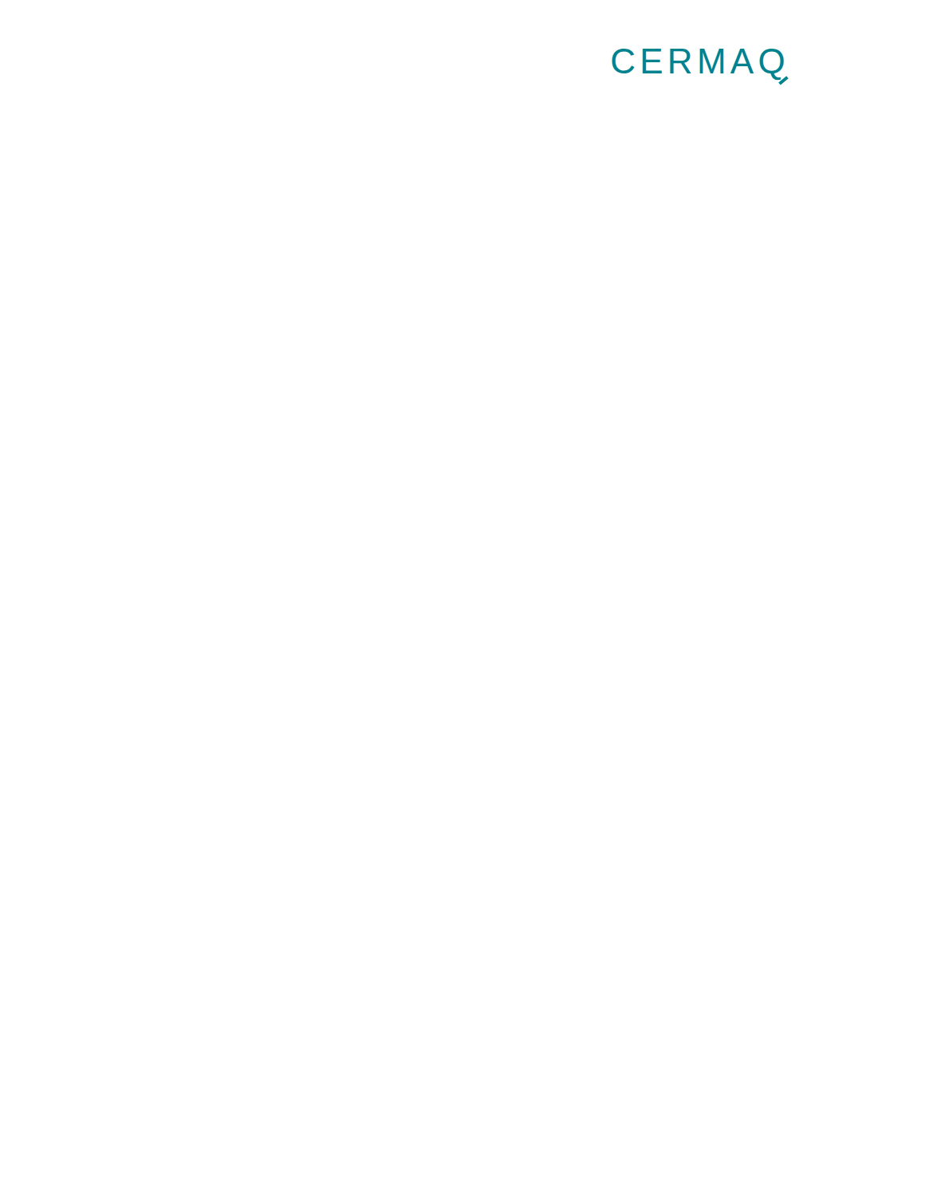CERMA Q CERMAQ